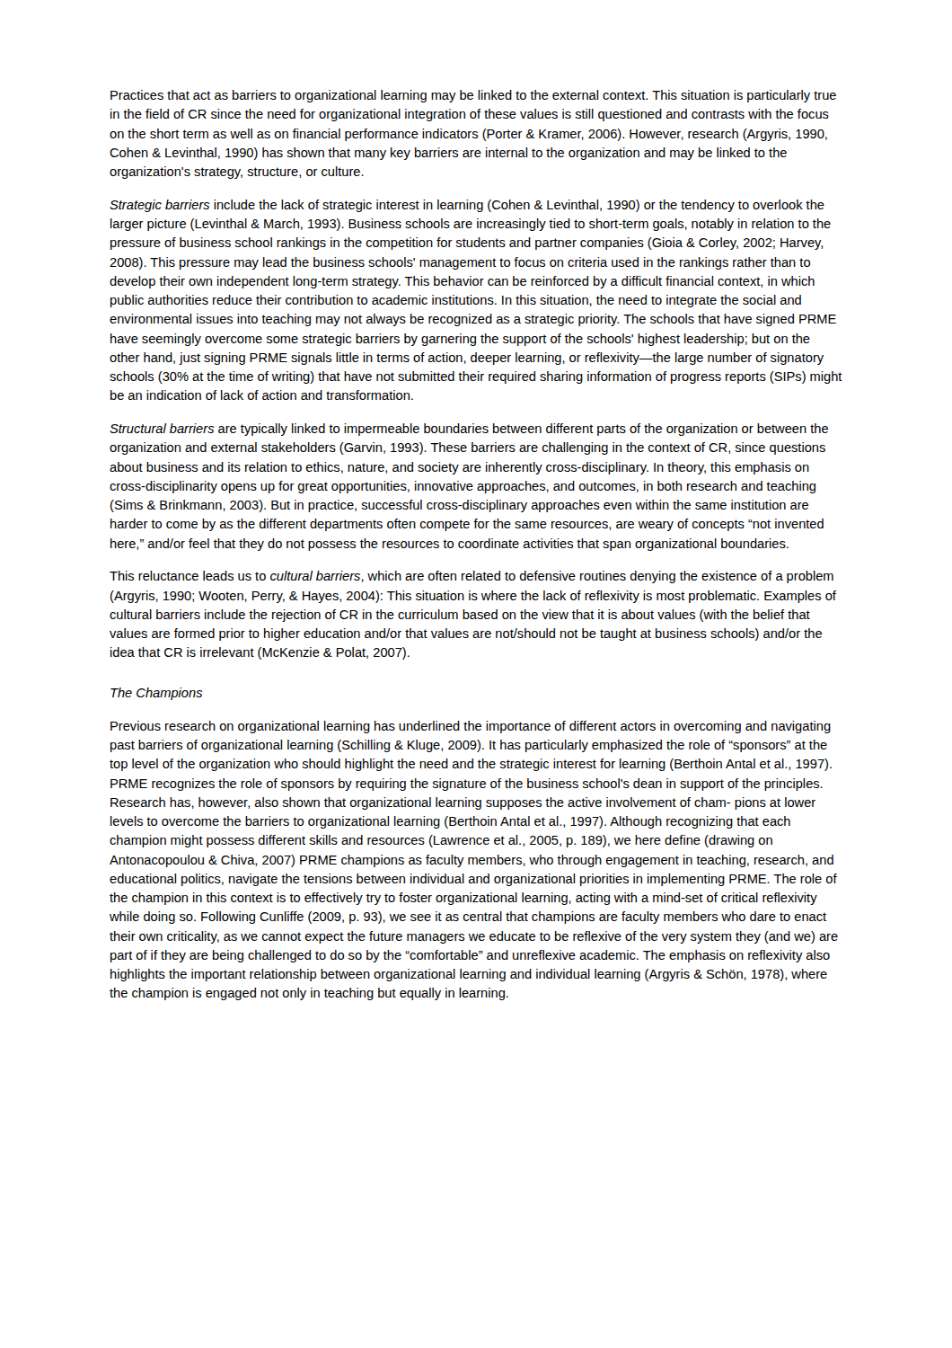Practices that act as barriers to organizational learning may be linked to the external context. This situation is particularly true in the field of CR since the need for organizational integration of these values is still questioned and contrasts with the focus on the short term as well as on financial performance indicators (Porter & Kramer, 2006). However, research (Argyris, 1990, Cohen & Levinthal, 1990) has shown that many key barriers are internal to the organization and may be linked to the organization's strategy, structure, or culture.
Strategic barriers include the lack of strategic interest in learning (Cohen & Levinthal, 1990) or the tendency to overlook the larger picture (Levinthal & March, 1993). Business schools are increasingly tied to short-term goals, notably in relation to the pressure of business school rankings in the competition for students and partner companies (Gioia & Corley, 2002; Harvey, 2008). This pressure may lead the business schools' management to focus on criteria used in the rankings rather than to develop their own independent long-term strategy. This behavior can be reinforced by a difficult financial context, in which public authorities reduce their contribution to academic institutions. In this situation, the need to integrate the social and environmental issues into teaching may not always be recognized as a strategic priority. The schools that have signed PRME have seemingly overcome some strategic barriers by garnering the support of the schools' highest leadership; but on the other hand, just signing PRME signals little in terms of action, deeper learning, or reflexivity—the large number of signatory schools (30% at the time of writing) that have not submitted their required sharing information of progress reports (SIPs) might be an indication of lack of action and transformation.
Structural barriers are typically linked to impermeable boundaries between different parts of the organization or between the organization and external stakeholders (Garvin, 1993). These barriers are challenging in the context of CR, since questions about business and its relation to ethics, nature, and society are inherently cross-disciplinary. In theory, this emphasis on cross-disciplinarity opens up for great opportunities, innovative approaches, and outcomes, in both research and teaching (Sims & Brinkmann, 2003). But in practice, successful cross-disciplinary approaches even within the same institution are harder to come by as the different departments often compete for the same resources, are weary of concepts “not invented here,” and/or feel that they do not possess the resources to coordinate activities that span organizational boundaries.
This reluctance leads us to cultural barriers, which are often related to defensive routines denying the existence of a problem (Argyris, 1990; Wooten, Perry, & Hayes, 2004): This situation is where the lack of reflexivity is most problematic. Examples of cultural barriers include the rejection of CR in the curriculum based on the view that it is about values (with the belief that values are formed prior to higher education and/or that values are not/should not be taught at business schools) and/or the idea that CR is irrelevant (McKenzie & Polat, 2007).
The Champions
Previous research on organizational learning has underlined the importance of different actors in overcoming and navigating past barriers of organizational learning (Schilling & Kluge, 2009). It has particularly emphasized the role of “sponsors” at the top level of the organization who should highlight the need and the strategic interest for learning (Berthoin Antal et al., 1997). PRME recognizes the role of sponsors by requiring the signature of the business school's dean in support of the principles. Research has, however, also shown that organizational learning supposes the active involvement of cham- pions at lower levels to overcome the barriers to organizational learning (Berthoin Antal et al., 1997). Although recognizing that each champion might possess different skills and resources (Lawrence et al., 2005, p. 189), we here define (drawing on Antonacopoulou & Chiva, 2007) PRME champions as faculty members, who through engagement in teaching, research, and educational politics, navigate the tensions between individual and organizational priorities in implementing PRME. The role of the champion in this context is to effectively try to foster organizational learning, acting with a mind-set of critical reflexivity while doing so. Following Cunliffe (2009, p. 93), we see it as central that champions are faculty members who dare to enact their own criticality, as we cannot expect the future managers we educate to be reflexive of the very system they (and we) are part of if they are being challenged to do so by the “comfortable” and unreflexive academic. The emphasis on reflexivity also highlights the important relationship between organizational learning and individual learning (Argyris & Schön, 1978), where the champion is engaged not only in teaching but equally in learning.